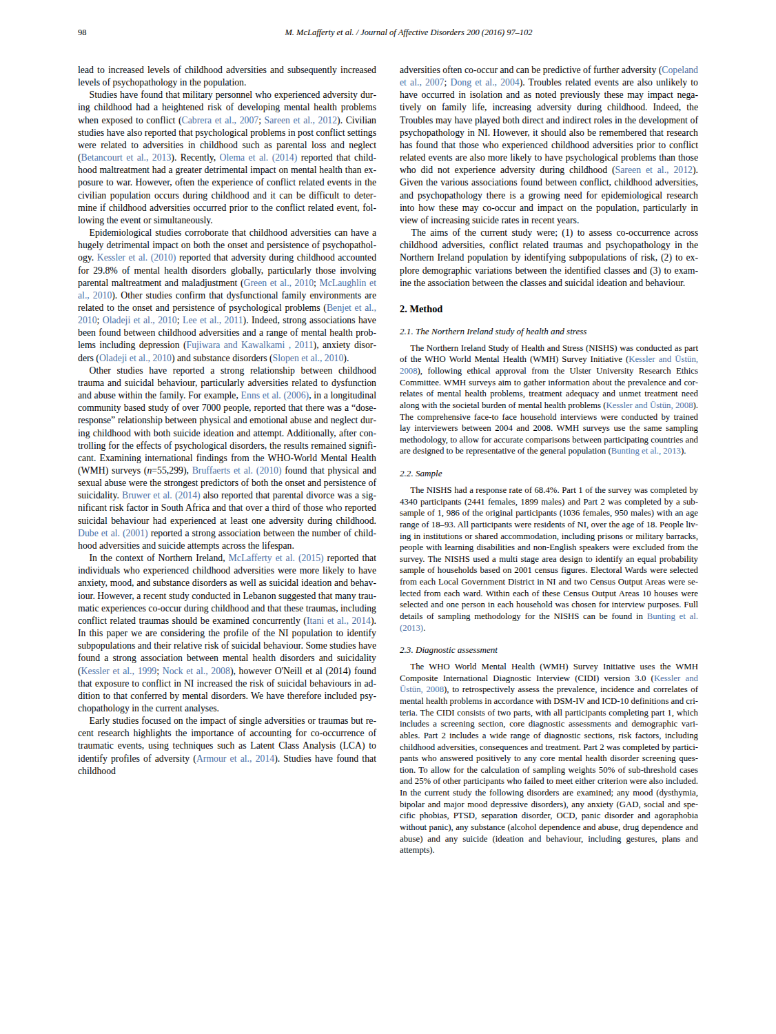98
M. McLafferty et al. / Journal of Affective Disorders 200 (2016) 97–102
lead to increased levels of childhood adversities and subsequently increased levels of psychopathology in the population.
Studies have found that military personnel who experienced adversity during childhood had a heightened risk of developing mental health problems when exposed to conflict (Cabrera et al., 2007; Sareen et al., 2012). Civilian studies have also reported that psychological problems in post conflict settings were related to adversities in childhood such as parental loss and neglect (Betancourt et al., 2013). Recently, Olema et al. (2014) reported that childhood maltreatment had a greater detrimental impact on mental health than exposure to war. However, often the experience of conflict related events in the civilian population occurs during childhood and it can be difficult to determine if childhood adversities occurred prior to the conflict related event, following the event or simultaneously.
Epidemiological studies corroborate that childhood adversities can have a hugely detrimental impact on both the onset and persistence of psychopathology. Kessler et al. (2010) reported that adversity during childhood accounted for 29.8% of mental health disorders globally, particularly those involving parental maltreatment and maladjustment (Green et al., 2010; McLaughlin et al., 2010). Other studies confirm that dysfunctional family environments are related to the onset and persistence of psychological problems (Benjet et al., 2010; Oladeji et al., 2010; Lee et al., 2011). Indeed, strong associations have been found between childhood adversities and a range of mental health problems including depression (Fujiwara and Kawalkami , 2011), anxiety disorders (Oladeji et al., 2010) and substance disorders (Slopen et al., 2010).
Other studies have reported a strong relationship between childhood trauma and suicidal behaviour, particularly adversities related to dysfunction and abuse within the family. For example, Enns et al. (2006), in a longitudinal community based study of over 7000 people, reported that there was a “dose-response” relationship between physical and emotional abuse and neglect during childhood with both suicide ideation and attempt. Additionally, after controlling for the effects of psychological disorders, the results remained significant. Examining international findings from the WHO-World Mental Health (WMH) surveys (n=55,299), Bruffaerts et al. (2010) found that physical and sexual abuse were the strongest predictors of both the onset and persistence of suicidality. Bruwer et al. (2014) also reported that parental divorce was a significant risk factor in South Africa and that over a third of those who reported suicidal behaviour had experienced at least one adversity during childhood. Dube et al. (2001) reported a strong association between the number of childhood adversities and suicide attempts across the lifespan.
In the context of Northern Ireland, McLafferty et al. (2015) reported that individuals who experienced childhood adversities were more likely to have anxiety, mood, and substance disorders as well as suicidal ideation and behaviour. However, a recent study conducted in Lebanon suggested that many traumatic experiences co-occur during childhood and that these traumas, including conflict related traumas should be examined concurrently (Itani et al., 2014). In this paper we are considering the profile of the NI population to identify subpopulations and their relative risk of suicidal behaviour. Some studies have found a strong association between mental health disorders and suicidality (Kessler et al., 1999; Nock et al., 2008), however O'Neill et al (2014) found that exposure to conflict in NI increased the risk of suicidal behaviours in addition to that conferred by mental disorders. We have therefore included psychopathology in the current analyses.
Early studies focused on the impact of single adversities or traumas but recent research highlights the importance of accounting for co-occurrence of traumatic events, using techniques such as Latent Class Analysis (LCA) to identify profiles of adversity (Armour et al., 2014). Studies have found that childhood
adversities often co-occur and can be predictive of further adversity (Copeland et al., 2007; Dong et al., 2004). Troubles related events are also unlikely to have occurred in isolation and as noted previously these may impact negatively on family life, increasing adversity during childhood. Indeed, the Troubles may have played both direct and indirect roles in the development of psychopathology in NI. However, it should also be remembered that research has found that those who experienced childhood adversities prior to conflict related events are also more likely to have psychological problems than those who did not experience adversity during childhood (Sareen et al., 2012). Given the various associations found between conflict, childhood adversities, and psychopathology there is a growing need for epidemiological research into how these may co-occur and impact on the population, particularly in view of increasing suicide rates in recent years.
The aims of the current study were; (1) to assess co-occurrence across childhood adversities, conflict related traumas and psychopathology in the Northern Ireland population by identifying subpopulations of risk, (2) to explore demographic variations between the identified classes and (3) to examine the association between the classes and suicidal ideation and behaviour.
2. Method
2.1. The Northern Ireland study of health and stress
The Northern Ireland Study of Health and Stress (NISHS) was conducted as part of the WHO World Mental Health (WMH) Survey Initiative (Kessler and Üstün, 2008), following ethical approval from the Ulster University Research Ethics Committee. WMH surveys aim to gather information about the prevalence and correlates of mental health problems, treatment adequacy and unmet treatment need along with the societal burden of mental health problems (Kessler and Üstün, 2008). The comprehensive face-to face household interviews were conducted by trained lay interviewers between 2004 and 2008. WMH surveys use the same sampling methodology, to allow for accurate comparisons between participating countries and are designed to be representative of the general population (Bunting et al., 2013).
2.2. Sample
The NISHS had a response rate of 68.4%. Part 1 of the survey was completed by 4340 participants (2441 females, 1899 males) and Part 2 was completed by a sub-sample of 1, 986 of the original participants (1036 females, 950 males) with an age range of 18–93. All participants were residents of NI, over the age of 18. People living in institutions or shared accommodation, including prisons or military barracks, people with learning disabilities and non-English speakers were excluded from the survey. The NISHS used a multi stage area design to identify an equal probability sample of households based on 2001 census figures. Electoral Wards were selected from each Local Government District in NI and two Census Output Areas were selected from each ward. Within each of these Census Output Areas 10 houses were selected and one person in each household was chosen for interview purposes. Full details of sampling methodology for the NISHS can be found in Bunting et al. (2013).
2.3. Diagnostic assessment
The WHO World Mental Health (WMH) Survey Initiative uses the WMH Composite International Diagnostic Interview (CIDI) version 3.0 (Kessler and Üstün, 2008), to retrospectively assess the prevalence, incidence and correlates of mental health problems in accordance with DSM-IV and ICD-10 definitions and criteria. The CIDI consists of two parts, with all participants completing part 1, which includes a screening section, core diagnostic assessments and demographic variables. Part 2 includes a wide range of diagnostic sections, risk factors, including childhood adversities, consequences and treatment. Part 2 was completed by participants who answered positively to any core mental health disorder screening question. To allow for the calculation of sampling weights 50% of sub-threshold cases and 25% of other participants who failed to meet either criterion were also included. In the current study the following disorders are examined; any mood (dysthymia, bipolar and major mood depressive disorders), any anxiety (GAD, social and specific phobias, PTSD, separation disorder, OCD, panic disorder and agoraphobia without panic), any substance (alcohol dependence and abuse, drug dependence and abuse) and any suicide (ideation and behaviour, including gestures, plans and attempts).